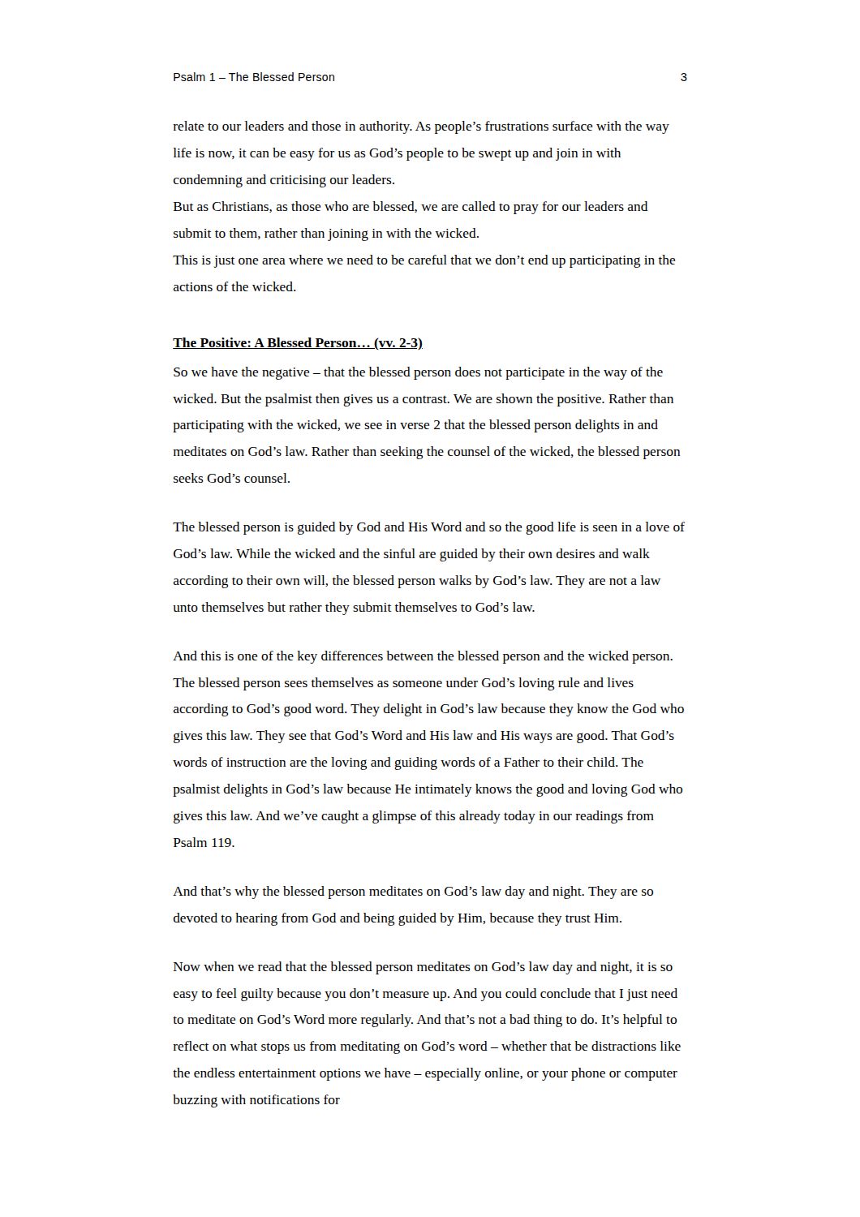Psalm 1 – The Blessed Person 3
relate to our leaders and those in authority. As people’s frustrations surface with the way life is now, it can be easy for us as God’s people to be swept up and join in with condemning and criticising our leaders.
But as Christians, as those who are blessed, we are called to pray for our leaders and submit to them, rather than joining in with the wicked.
This is just one area where we need to be careful that we don’t end up participating in the actions of the wicked.
The Positive: A Blessed Person… (vv. 2-3)
So we have the negative – that the blessed person does not participate in the way of the wicked. But the psalmist then gives us a contrast. We are shown the positive. Rather than participating with the wicked, we see in verse 2 that the blessed person delights in and meditates on God’s law. Rather than seeking the counsel of the wicked, the blessed person seeks God’s counsel.
The blessed person is guided by God and His Word and so the good life is seen in a love of God’s law. While the wicked and the sinful are guided by their own desires and walk according to their own will, the blessed person walks by God’s law. They are not a law unto themselves but rather they submit themselves to God’s law.
And this is one of the key differences between the blessed person and the wicked person. The blessed person sees themselves as someone under God’s loving rule and lives according to God’s good word. They delight in God’s law because they know the God who gives this law. They see that God’s Word and His law and His ways are good. That God’s words of instruction are the loving and guiding words of a Father to their child. The psalmist delights in God’s law because He intimately knows the good and loving God who gives this law. And we’ve caught a glimpse of this already today in our readings from Psalm 119.
And that’s why the blessed person meditates on God’s law day and night. They are so devoted to hearing from God and being guided by Him, because they trust Him.
Now when we read that the blessed person meditates on God’s law day and night, it is so easy to feel guilty because you don’t measure up. And you could conclude that I just need to meditate on God’s Word more regularly. And that’s not a bad thing to do. It’s helpful to reflect on what stops us from meditating on God’s word – whether that be distractions like the endless entertainment options we have – especially online, or your phone or computer buzzing with notifications for